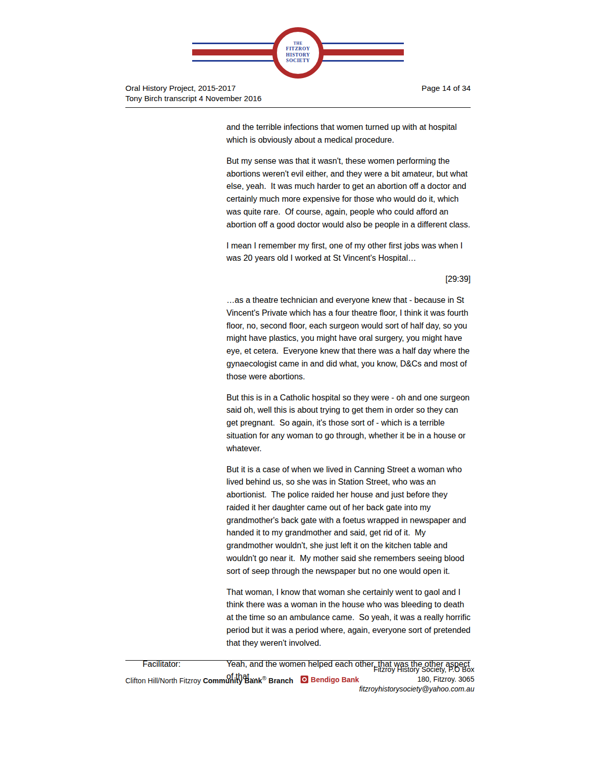The Fitzroy
History
Society
Oral History Project, 2015-2017
Tony Birch transcript 4 November 2016
Page 14 of 34
and the terrible infections that women turned up with at hospital which is obviously about a medical procedure.
But my sense was that it wasn't, these women performing the abortions weren't evil either, and they were a bit amateur, but what else, yeah. It was much harder to get an abortion off a doctor and certainly much more expensive for those who would do it, which was quite rare. Of course, again, people who could afford an abortion off a good doctor would also be people in a different class.
I mean I remember my first, one of my other first jobs was when I was 20 years old I worked at St Vincent's Hospital…
[29:39]
…as a theatre technician and everyone knew that - because in St Vincent's Private which has a four theatre floor, I think it was fourth floor, no, second floor, each surgeon would sort of half day, so you might have plastics, you might have oral surgery, you might have eye, et cetera. Everyone knew that there was a half day where the gynaecologist came in and did what, you know, D&Cs and most of those were abortions.
But this is in a Catholic hospital so they were - oh and one surgeon said oh, well this is about trying to get them in order so they can get pregnant. So again, it's those sort of - which is a terrible situation for any woman to go through, whether it be in a house or whatever.
But it is a case of when we lived in Canning Street a woman who lived behind us, so she was in Station Street, who was an abortionist. The police raided her house and just before they raided it her daughter came out of her back gate into my grandmother's back gate with a foetus wrapped in newspaper and handed it to my grandmother and said, get rid of it. My grandmother wouldn't, she just left it on the kitchen table and wouldn't go near it. My mother said she remembers seeing blood sort of seep through the newspaper but no one would open it.
That woman, I know that woman she certainly went to gaol and I think there was a woman in the house who was bleeding to death at the time so an ambulance came. So yeah, it was a really horrific period but it was a period where, again, everyone sort of pretended that they weren't involved.
Facilitator:
Yeah, and the women helped each other, that was the other aspect of that…
Clifton Hill/North Fitzroy Community Bank® Branch Bendigo Bank
Fitzroy History Society, P.O Box 180, Fitzroy. 3065
fitzroyhistorysociety@yahoo.com.au